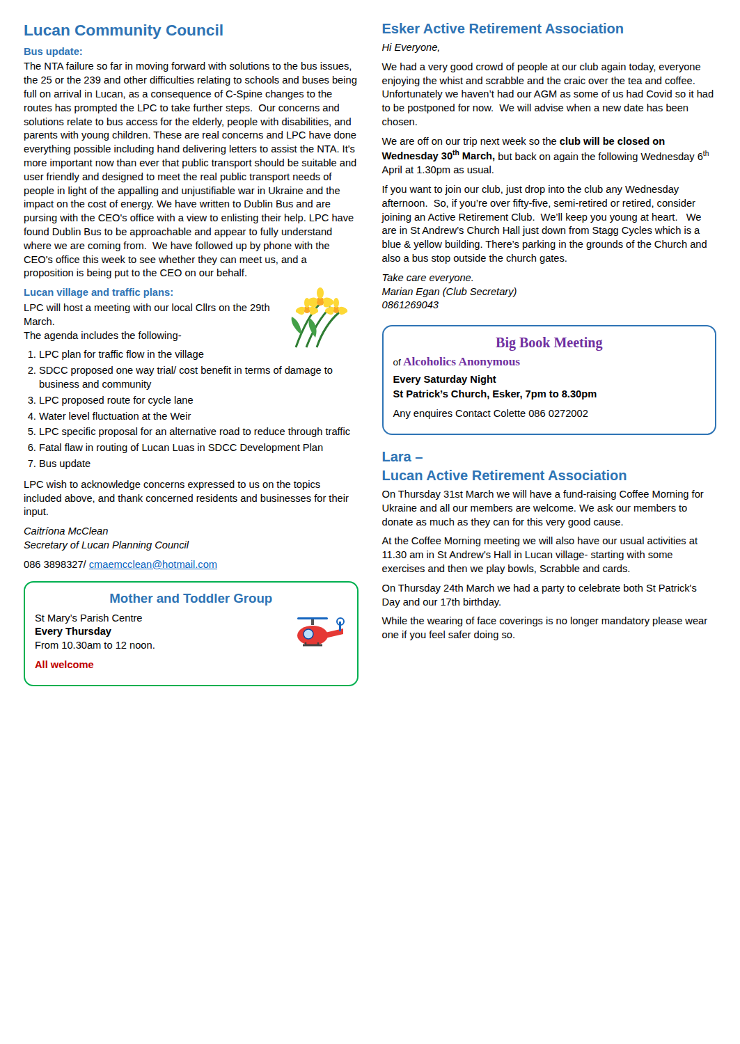Lucan Community Council
Bus update:
The NTA failure so far in moving forward with solutions to the bus issues, the 25 or the 239 and other difficulties relating to schools and buses being full on arrival in Lucan, as a consequence of C-Spine changes to the routes has prompted the LPC to take further steps. Our concerns and solutions relate to bus access for the elderly, people with disabilities, and parents with young children. These are real concerns and LPC have done everything possible including hand delivering letters to assist the NTA. It's more important now than ever that public transport should be suitable and user friendly and designed to meet the real public transport needs of people in light of the appalling and unjustifiable war in Ukraine and the impact on the cost of energy. We have written to Dublin Bus and are pursing with the CEO's office with a view to enlisting their help. LPC have found Dublin Bus to be approachable and appear to fully understand where we are coming from. We have followed up by phone with the CEO's office this week to see whether they can meet us, and a proposition is being put to the CEO on our behalf.
Lucan village and traffic plans:
LPC will host a meeting with our local Cllrs on the 29th March.
The agenda includes the following-
LPC plan for traffic flow in the village
SDCC proposed one way trial/ cost benefit in terms of damage to business and community
LPC proposed route for cycle lane
Water level fluctuation at the Weir
LPC specific proposal for an alternative road to reduce through traffic
Fatal flaw in routing of Lucan Luas in SDCC Development Plan
Bus update
LPC wish to acknowledge concerns expressed to us on the topics included above, and thank concerned residents and businesses for their input.
Caitríona McClean
Secretary of Lucan Planning Council
086 3898327/ cmaemcclean@hotmail.com
Mother and Toddler Group
St Mary’s Parish Centre
Every Thursday
From 10.30am to 12 noon.
All welcome
Esker Active Retirement Association
Hi Everyone,
We had a very good crowd of people at our club again today, everyone enjoying the whist and scrabble and the craic over the tea and coffee. Unfortunately we haven’t had our AGM as some of us had Covid so it had to be postponed for now. We will advise when a new date has been chosen.
We are off on our trip next week so the club will be closed on Wednesday 30th March, but back on again the following Wednesday 6th April at 1.30pm as usual.
If you want to join our club, just drop into the club any Wednesday afternoon. So, if you’re over fifty-five, semi-retired or retired, consider joining an Active Retirement Club. We’ll keep you young at heart. We are in St Andrew’s Church Hall just down from Stagg Cycles which is a blue & yellow building. There’s parking in the grounds of the Church and also a bus stop outside the church gates.
Take care everyone.
Marian Egan (Club Secretary)
0861269043
Big Book Meeting
of Alcoholics Anonymous
Every Saturday Night
St Patrick’s Church, Esker, 7pm to 8.30pm
Any enquires Contact Colette 086 0272002
Lara –
Lucan Active Retirement Association
On Thursday 31st March we will have a fund-raising Coffee Morning for Ukraine and all our members are welcome. We ask our members to donate as much as they can for this very good cause.
At the Coffee Morning meeting we will also have our usual activities at 11.30 am in St Andrew's Hall in Lucan village- starting with some exercises and then we play bowls, Scrabble and cards.
On Thursday 24th March we had a party to celebrate both St Patrick's Day and our 17th birthday.
While the wearing of face coverings is no longer mandatory please wear one if you feel safer doing so.